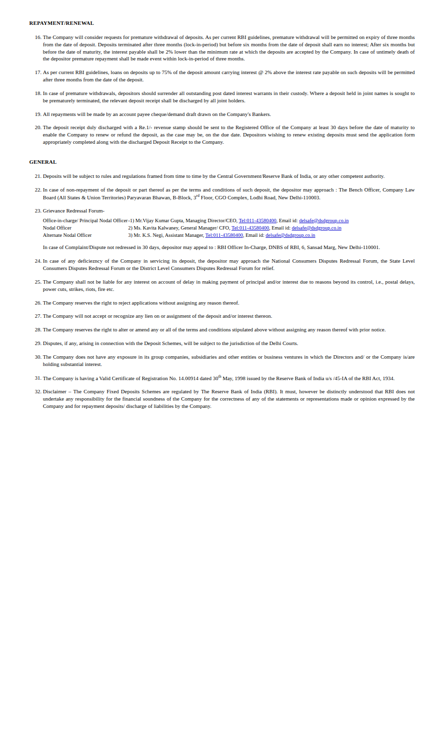REPAYMENT/RENEWAL
The Company will consider requests for premature withdrawal of deposits. As per current RBI guidelines, premature withdrawal will be permitted on expiry of three months from the date of deposit. Deposits terminated after three months (lock-in-period) but before six months from the date of deposit shall earn no interest; After six months but before the date of maturity, the interest payable shall be 2% lower than the minimum rate at which the deposits are accepted by the Company. In case of untimely death of the depositor premature repayment shall be made event within lock-in-period of three months.
As per current RBI guidelines, loans on deposits up to 75% of the deposit amount carrying interest @ 2% above the interest rate payable on such deposits will be permitted after three months from the date of the deposit.
In case of premature withdrawals, depositors should surrender all outstanding post dated interest warrants in their custody. Where a deposit held in joint names is sought to be prematurely terminated, the relevant deposit receipt shall be discharged by all joint holders.
All repayments will be made by an account payee cheque/demand draft drawn on the Company's Bankers.
The deposit receipt duly discharged with a Re.1/- revenue stamp should be sent to the Registered Office of the Company at least 30 days before the date of maturity to enable the Company to renew or refund the deposit, as the case may be, on the due date. Depositors wishing to renew existing deposits must send the application form appropriately completed along with the discharged Deposit Receipt to the Company.
GENERAL
Deposits will be subject to rules and regulations framed from time to time by the Central Government/Reserve Bank of India, or any other competent authority.
In case of non-repayment of the deposit or part thereof as per the terms and conditions of such deposit, the depositor may approach : The Bench Officer, Company Law Board (All States & Union Territories) Paryavaran Bhawan, B-Block, 3rd Floor, CGO Complex, Lodhi Road, New Delhi-110003.
Grievance Redressal Forum-
Office-in-charge/ Principal Nodal Officer-1) Mr.Vijay Kumar Gupta, Managing Director/CEO, Tel:011-43580400, Email id: delsafe@dsdgroup.co.in
Nodal Officer2) Ms. Kavita Kalwaney, General Manager/ CFO, Tel:011-43580400, Email id: delsafe@dsdgroup.co.in
Alternate Nodal Officer3) Mr. K.S. Negi, Assistant Manager, Tel:011-43580400, Email id: delsafe@dsdgroup.co.in
In case of Complaint/Dispute not redressed in 30 days, depositor may appeal to : RBI Officer In-Charge, DNBS of RBI, 6, Sansad Marg, New Delhi-110001.
In case of any deficiezncy of the Company in servicing its deposit, the depositor may approach the National Consumers Disputes Redressal Forum, the State Level Consumers Disputes Redressal Forum or the District Level Consumers Disputes Redressal Forum for relief.
The Company shall not be liable for any interest on account of delay in making payment of principal and/or interest due to reasons beyond its control, i.e., postal delays, power cuts, strikes, riots, fire etc.
The Company reserves the right to reject applications without assigning any reason thereof.
The Company will not accept or recognize any lien on or assignment of the deposit and/or interest thereon.
The Company reserves the right to alter or amend any or all of the terms and conditions stipulated above without assigning any reason thereof with prior notice.
Disputes, if any, arising in connection with the Deposit Schemes, will be subject to the jurisdiction of the Delhi Courts.
The Company does not have any exposure in its group companies, subsidiaries and other entities or business ventures in which the Directors and/ or the Company is/are holding substantial interest.
The Company is having a Valid Certificate of Registration No. 14.00914 dated 30th May, 1998 issued by the Reserve Bank of India u/s /45-IA of the RBI Act, 1934.
Disclaimer – The Company Fixed Deposits Schemes are regulated by The Reserve Bank of India (RBI). It must, however be distinctly understood that RBI does not undertake any responsibility for the financial soundness of the Company for the correctness of any of the statements or representations made or opinion expressed by the Company and for repayment deposits/ discharge of liabilities by the Company.